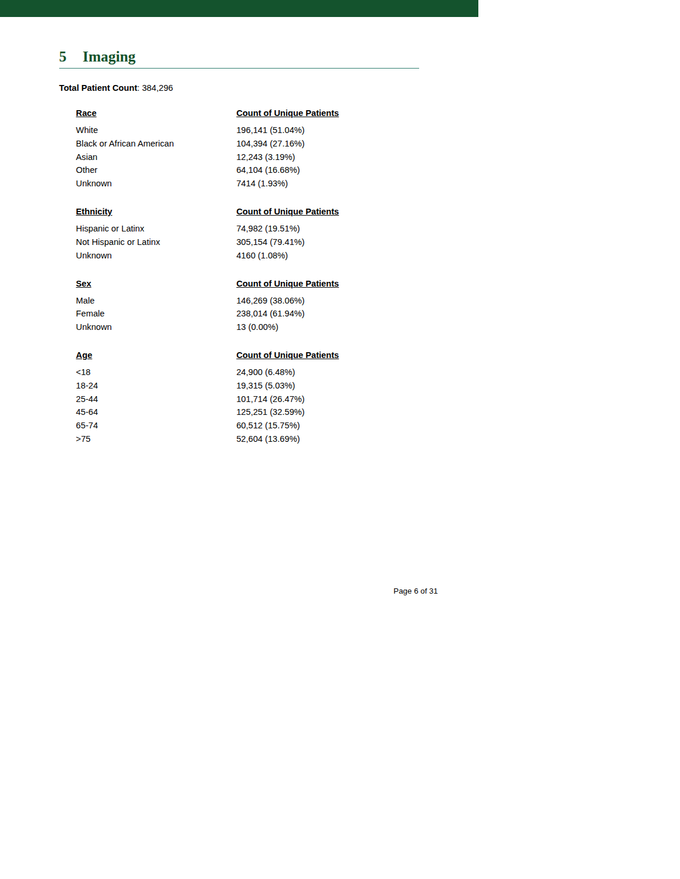5 Imaging
Total Patient Count: 384,296
| Race | Count of Unique Patients |
| --- | --- |
| White | 196,141 (51.04%) |
| Black or African American | 104,394 (27.16%) |
| Asian | 12,243 (3.19%) |
| Other | 64,104 (16.68%) |
| Unknown | 7414 (1.93%) |
| Ethnicity | Count of Unique Patients |
| --- | --- |
| Hispanic or Latinx | 74,982 (19.51%) |
| Not Hispanic or Latinx | 305,154 (79.41%) |
| Unknown | 4160 (1.08%) |
| Sex | Count of Unique Patients |
| --- | --- |
| Male | 146,269 (38.06%) |
| Female | 238,014 (61.94%) |
| Unknown | 13 (0.00%) |
| Age | Count of Unique Patients |
| --- | --- |
| <18 | 24,900 (6.48%) |
| 18-24 | 19,315 (5.03%) |
| 25-44 | 101,714 (26.47%) |
| 45-64 | 125,251 (32.59%) |
| 65-74 | 60,512 (15.75%) |
| >75 | 52,604 (13.69%) |
Page 6 of 31